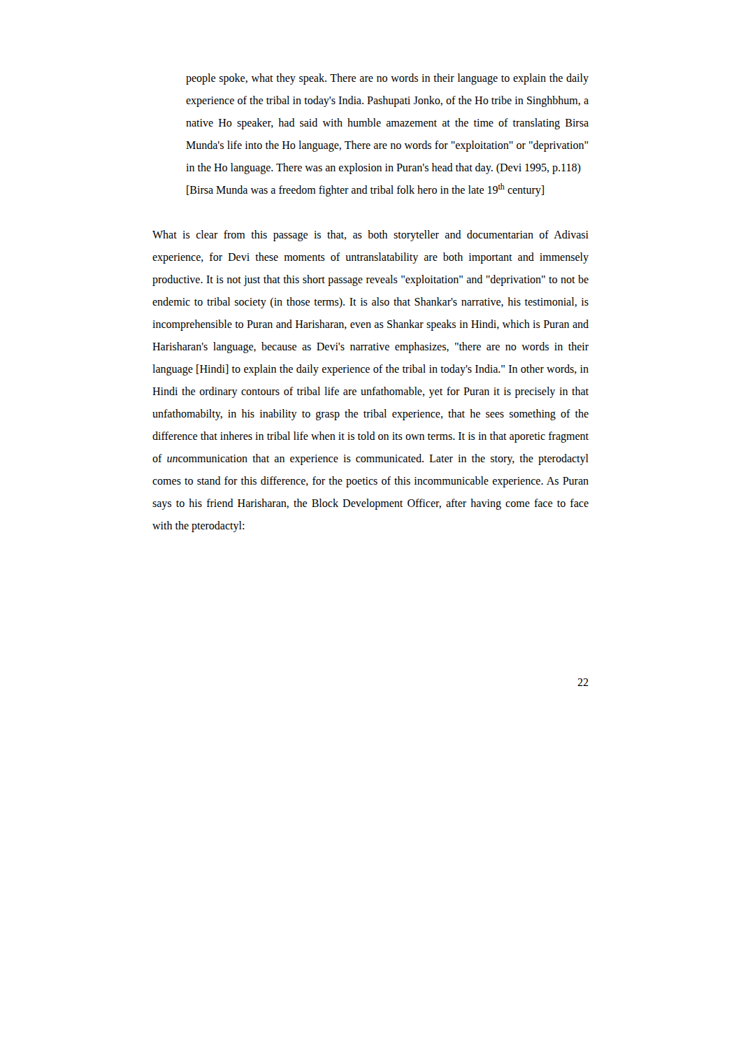people spoke, what they speak. There are no words in their language to explain the daily experience of the tribal in today's India. Pashupati Jonko, of the Ho tribe in Singhbhum, a native Ho speaker, had said with humble amazement at the time of translating Birsa Munda's life into the Ho language, There are no words for "exploitation" or "deprivation" in the Ho language. There was an explosion in Puran's head that day. (Devi 1995, p.118)
[Birsa Munda was a freedom fighter and tribal folk hero in the late 19th century]
What is clear from this passage is that, as both storyteller and documentarian of Adivasi experience, for Devi these moments of untranslatability are both important and immensely productive. It is not just that this short passage reveals "exploitation" and "deprivation" to not be endemic to tribal society (in those terms). It is also that Shankar's narrative, his testimonial, is incomprehensible to Puran and Harisharan, even as Shankar speaks in Hindi, which is Puran and Harisharan's language, because as Devi's narrative emphasizes, "there are no words in their language [Hindi] to explain the daily experience of the tribal in today's India." In other words, in Hindi the ordinary contours of tribal life are unfathomable, yet for Puran it is precisely in that unfathomabilty, in his inability to grasp the tribal experience, that he sees something of the difference that inheres in tribal life when it is told on its own terms. It is in that aporetic fragment of uncommunication that an experience is communicated. Later in the story, the pterodactyl comes to stand for this difference, for the poetics of this incommunicable experience. As Puran says to his friend Harisharan, the Block Development Officer, after having come face to face with the pterodactyl:
22